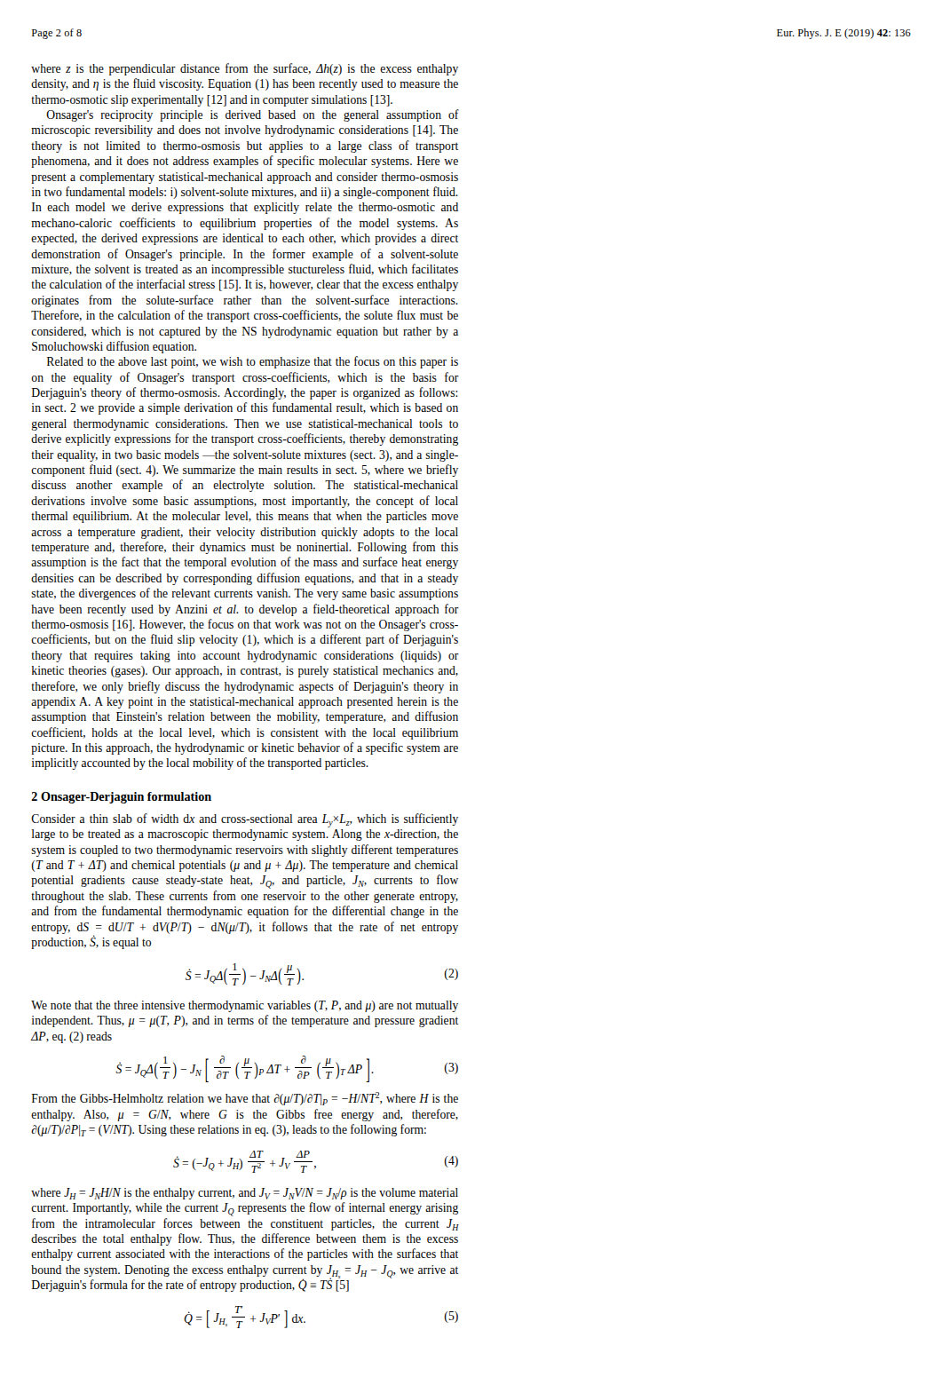Page 2 of 8 Eur. Phys. J. E (2019) 42: 136
where z is the perpendicular distance from the surface, Δh(z) is the excess enthalpy density, and η is the fluid viscosity. Equation (1) has been recently used to measure the thermo-osmotic slip experimentally [12] and in computer simulations [13].
Onsager's reciprocity principle is derived based on the general assumption of microscopic reversibility and does not involve hydrodynamic considerations [14]. The theory is not limited to thermo-osmosis but applies to a large class of transport phenomena, and it does not address examples of specific molecular systems. Here we present a complementary statistical-mechanical approach and consider thermo-osmosis in two fundamental models: i) solvent-solute mixtures, and ii) a single-component fluid. In each model we derive expressions that explicitly relate the thermo-osmotic and mechano-caloric coefficients to equilibrium properties of the model systems. As expected, the derived expressions are identical to each other, which provides a direct demonstration of Onsager's principle. In the former example of a solvent-solute mixture, the solvent is treated as an incompressible stuctureless fluid, which facilitates the calculation of the interfacial stress [15]. It is, however, clear that the excess enthalpy originates from the solute-surface rather than the solvent-surface interactions. Therefore, in the calculation of the transport cross-coefficients, the solute flux must be considered, which is not captured by the NS hydrodynamic equation but rather by a Smoluchowski diffusion equation.
Related to the above last point, we wish to emphasize that the focus on this paper is on the equality of Onsager's transport cross-coefficients, which is the basis for Derjaguin's theory of thermo-osmosis. Accordingly, the paper is organized as follows: in sect. 2 we provide a simple derivation of this fundamental result, which is based on general thermodynamic considerations. Then we use statistical-mechanical tools to derive explicitly expressions for the transport cross-coefficients, thereby demonstrating their equality, in two basic models —the solvent-solute mixtures (sect. 3), and a single-component fluid (sect. 4). We summarize the main results in sect. 5, where we briefly discuss another example of an electrolyte solution. The statistical-mechanical derivations involve some basic assumptions, most importantly, the concept of local thermal equilibrium. At the molecular level, this means that when the particles move across a temperature gradient, their velocity distribution quickly adopts to the local temperature and, therefore, their dynamics must be noninertial. Following from this assumption is the fact that the temporal evolution of the mass and surface heat energy densities can be described by corresponding diffusion equations, and that in a steady state, the divergences of the relevant currents vanish. The very same basic assumptions have been recently used by Anzini et al. to develop a field-theoretical approach for thermo-osmosis [16]. However, the focus on that work was not on the Onsager's cross-coefficients, but on the fluid slip velocity (1), which is a different part of Derjaguin's theory that requires taking into account hydrodynamic considerations (liquids) or kinetic theories (gases). Our approach, in contrast, is purely statistical mechanics and, therefore, we only briefly discuss the hydrodynamic aspects of Derjaguin's theory in appendix A. A key point in the statistical-mechanical approach presented herein is the assumption that Einstein's relation between the mobility, temperature, and diffusion coefficient, holds at the local level, which is consistent with the local equilibrium picture. In this approach, the hydrodynamic or kinetic behavior of a specific system are implicitly accounted by the local mobility of the transported particles.
2 Onsager-Derjaguin formulation
Consider a thin slab of width dx and cross-sectional area Ly×Lz, which is sufficiently large to be treated as a macroscopic thermodynamic system. Along the x-direction, the system is coupled to two thermodynamic reservoirs with slightly different temperatures (T and T + ΔT) and chemical potentials (μ and μ + Δμ). The temperature and chemical potential gradients cause steady-state heat, JQ, and particle, JN, currents to flow throughout the slab. These currents from one reservoir to the other generate entropy, and from the fundamental thermodynamic equation for the differential change in the entropy, dS = dU/T + dV(P/T) − dN(μ/T), it follows that the rate of net entropy production, Ṡ, is equal to
Ṡ = JQ Δ(1 T) − JN Δ(μT). (2)
We note that the three intensive thermodynamic variables (T, P, and μ) are not mutually independent. Thus, μ = μ(T, P), and in terms of the temperature and pressure gradient ΔP, eq. (2) reads
Ṡ = JQ Δ(1 T) − JN [ ∂∂T (μT)P ΔT + ∂∂P (μT)T ΔP ]. (3)
From the Gibbs-Helmholtz relation we have that ∂(μ/T)/∂T|P = −H/NT2, where H is the enthalpy. Also, μ = G/N, where G is the Gibbs free energy and, therefore, ∂(μ/T)/∂P|T = (V/NT). Using these relations in eq. (3), leads to the following form:
Ṡ = (−JQ + JH) ΔT T2 + JV ΔP T, (4)
where JH = JN H/N is the enthalpy current, and JV = JN V/N = JN/ρ is the volume material current. Importantly, while the current JQ represents the flow of internal energy arising from the intramolecular forces between the constituent particles, the current JH describes the total enthalpy flow. Thus, the difference between them is the excess enthalpy current associated with the interactions of the particles with the surfaces that bound the system. Denoting the excess enthalpy current by JHs = JH − JQ, we arrive at Derjaguin's formula for the rate of entropy production, Q̇ ≡ TṠ [5]
Q̇ = [ JHs T′T + JV P′ ] dx. (5)